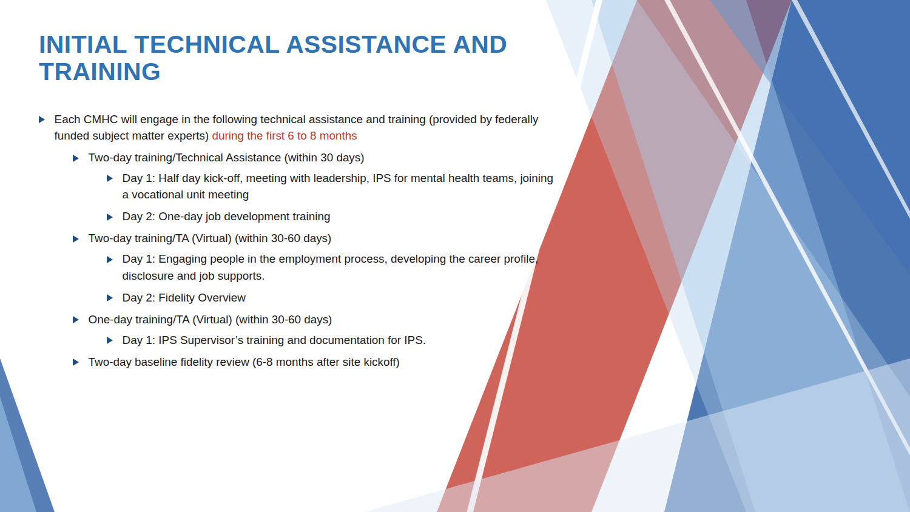Initial Technical Assistance and Training
Each CMHC will engage in the following technical assistance and training (provided by federally funded subject matter experts) during the first 6 to 8 months
Two-day training/Technical Assistance (within 30 days)
Day 1: Half day kick-off, meeting with leadership, IPS for mental health teams, joining a vocational unit meeting
Day 2: One-day job development training
Two-day training/TA (Virtual) (within 30-60 days)
Day 1: Engaging people in the employment process, developing the career profile, disclosure and job supports.
Day 2: Fidelity Overview
One-day training/TA (Virtual) (within 30-60 days)
Day 1: IPS Supervisor’s training and documentation for IPS.
Two-day baseline fidelity review (6-8 months after site kickoff)